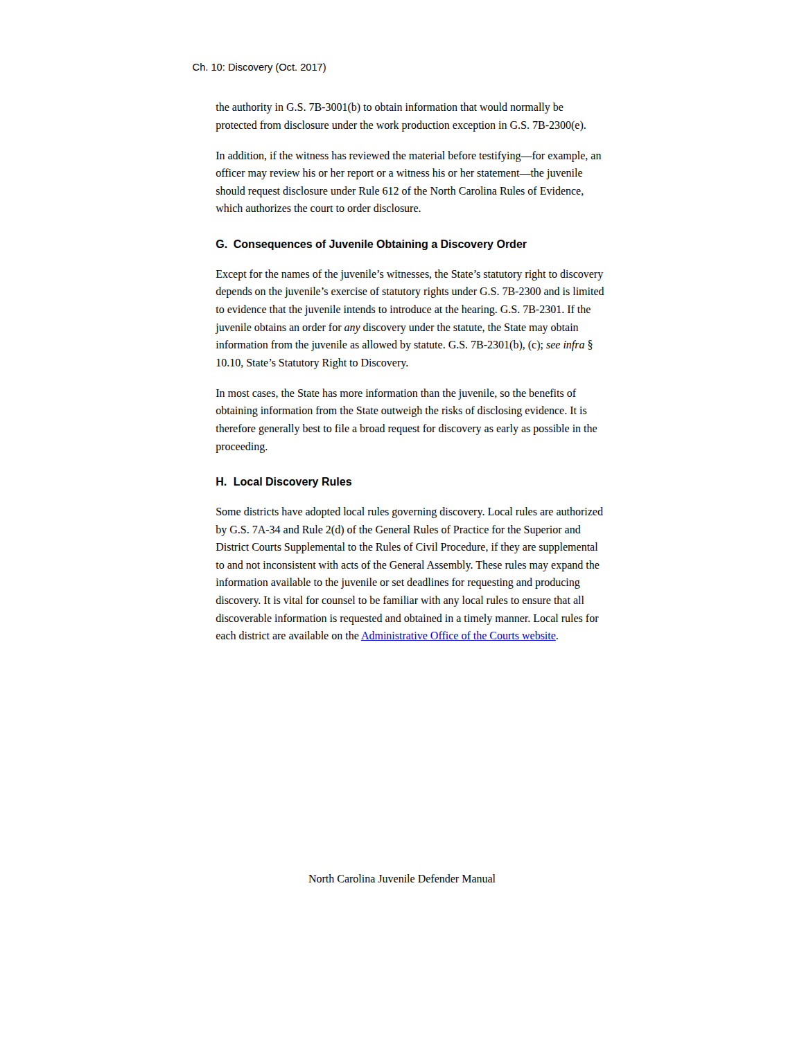Ch. 10: Discovery (Oct. 2017)
the authority in G.S. 7B-3001(b) to obtain information that would normally be protected from disclosure under the work production exception in G.S. 7B-2300(e).
In addition, if the witness has reviewed the material before testifying—for example, an officer may review his or her report or a witness his or her statement—the juvenile should request disclosure under Rule 612 of the North Carolina Rules of Evidence, which authorizes the court to order disclosure.
G. Consequences of Juvenile Obtaining a Discovery Order
Except for the names of the juvenile’s witnesses, the State’s statutory right to discovery depends on the juvenile’s exercise of statutory rights under G.S. 7B-2300 and is limited to evidence that the juvenile intends to introduce at the hearing. G.S. 7B-2301. If the juvenile obtains an order for any discovery under the statute, the State may obtain information from the juvenile as allowed by statute. G.S. 7B-2301(b), (c); see infra § 10.10, State’s Statutory Right to Discovery.
In most cases, the State has more information than the juvenile, so the benefits of obtaining information from the State outweigh the risks of disclosing evidence. It is therefore generally best to file a broad request for discovery as early as possible in the proceeding.
H. Local Discovery Rules
Some districts have adopted local rules governing discovery. Local rules are authorized by G.S. 7A-34 and Rule 2(d) of the General Rules of Practice for the Superior and District Courts Supplemental to the Rules of Civil Procedure, if they are supplemental to and not inconsistent with acts of the General Assembly. These rules may expand the information available to the juvenile or set deadlines for requesting and producing discovery. It is vital for counsel to be familiar with any local rules to ensure that all discoverable information is requested and obtained in a timely manner. Local rules for each district are available on the Administrative Office of the Courts website.
North Carolina Juvenile Defender Manual